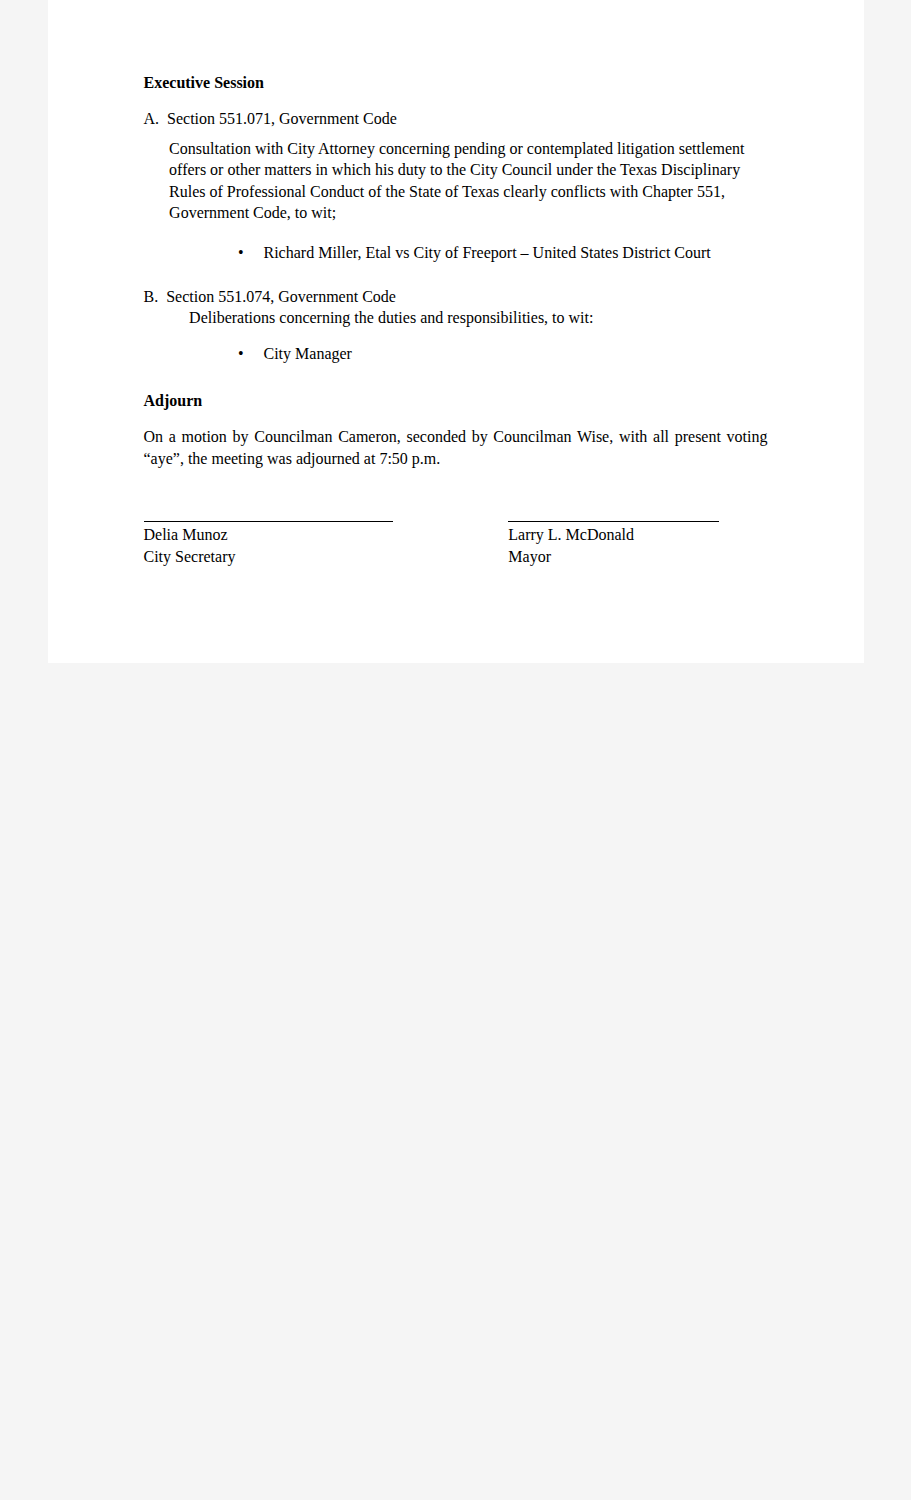Executive Session
A. Section 551.071, Government Code
Consultation with City Attorney concerning pending or contemplated litigation settlement offers or other matters in which his duty to the City Council under the Texas Disciplinary Rules of Professional Conduct of the State of Texas clearly conflicts with Chapter 551, Government Code, to wit;
Richard Miller, Etal vs City of Freeport – United States District Court
B. Section 551.074, Government Code
Deliberations concerning the duties and responsibilities, to wit:
City Manager
Adjourn
On a motion by Councilman Cameron, seconded by Councilman Wise, with all present voting “aye”, the meeting was adjourned at 7:50 p.m.
| Delia Munoz City Secretary | Larry L. McDonald Mayor |